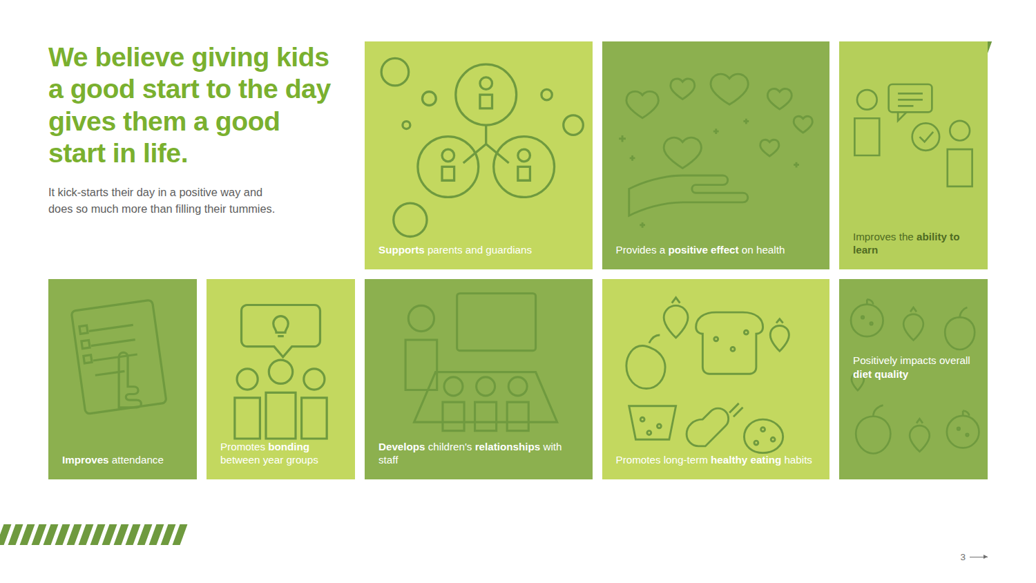We believe giving kids a good start to the day gives them a good start in life.
It kick-starts their day in a positive way and does so much more than filling their tummies.
Supports parents and guardians
Provides a positive effect on health
Improves the ability to learn
Improves attendance
Promotes bonding between year groups
Develops children's relationships with staff
Promotes long-term healthy eating habits
Positively impacts overall diet quality
3